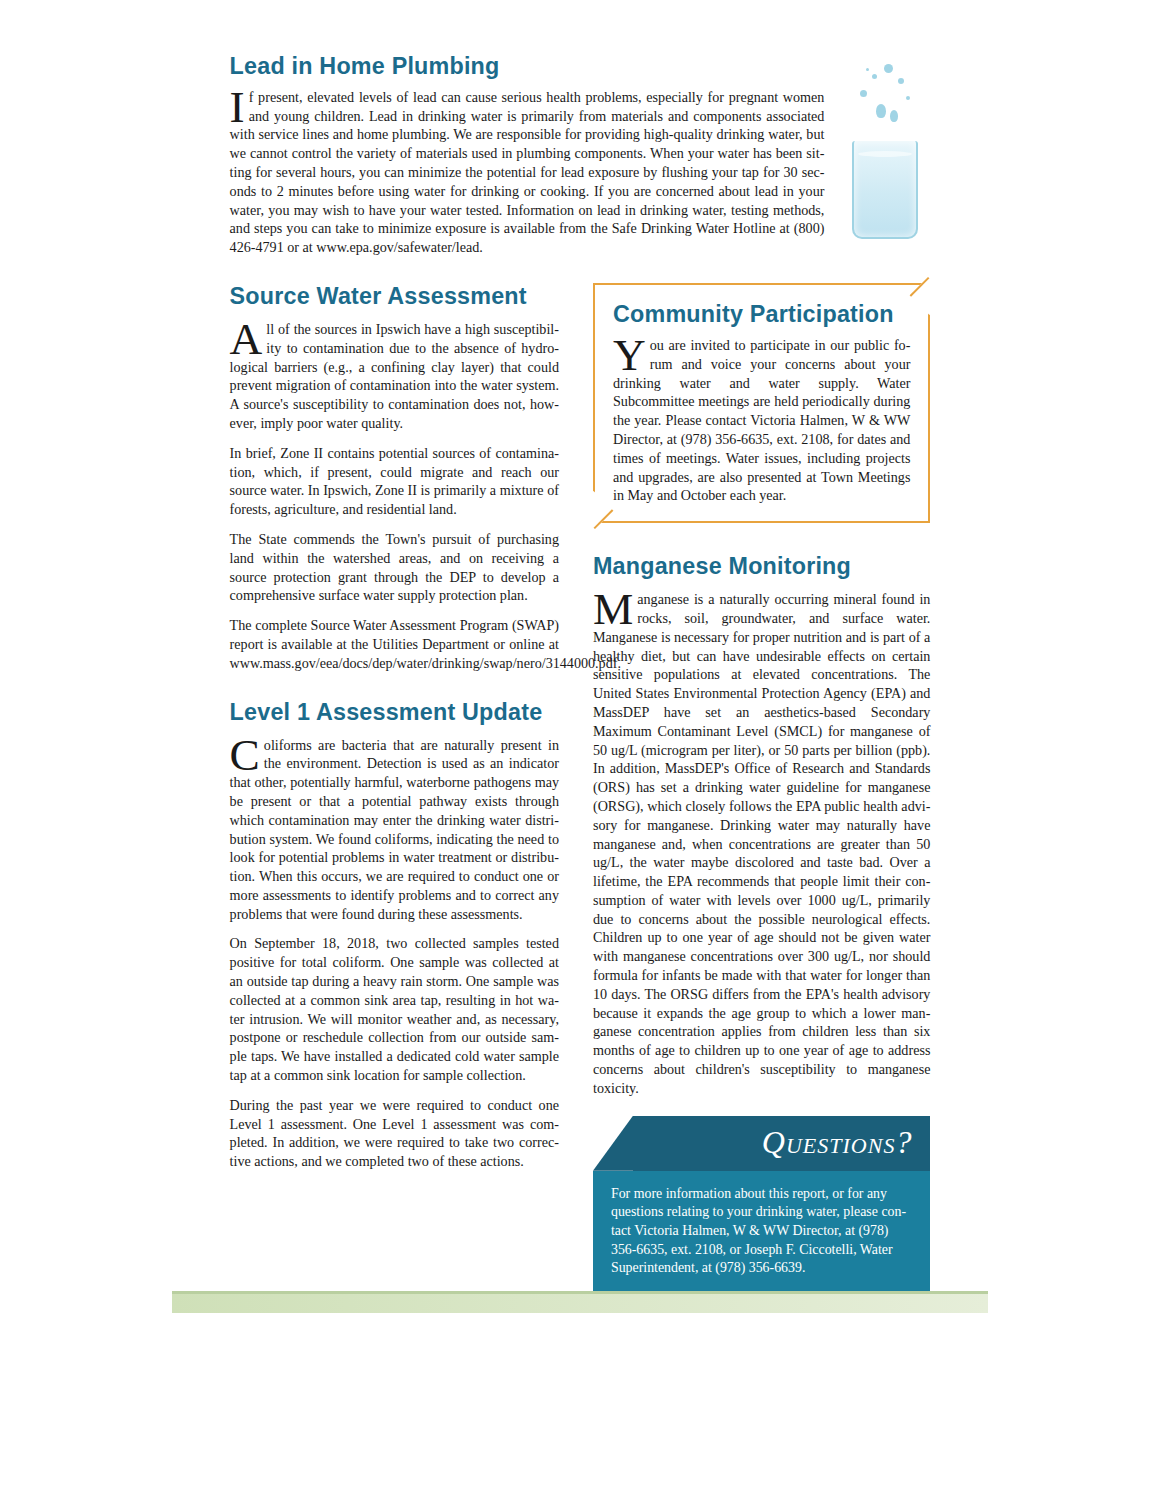Lead in Home Plumbing
If present, elevated levels of lead can cause serious health problems, especially for pregnant women and young children. Lead in drinking water is primarily from materials and components associated with service lines and home plumbing. We are responsible for providing high-quality drinking water, but we cannot control the variety of materials used in plumbing components. When your water has been sitting for several hours, you can minimize the potential for lead exposure by flushing your tap for 30 seconds to 2 minutes before using water for drinking or cooking. If you are concerned about lead in your water, you may wish to have your water tested. Information on lead in drinking water, testing methods, and steps you can take to minimize exposure is available from the Safe Drinking Water Hotline at (800) 426-4791 or at www.epa.gov/safewater/lead.
Source Water Assessment
All of the sources in Ipswich have a high susceptibility to contamination due to the absence of hydrological barriers (e.g., a confining clay layer) that could prevent migration of contamination into the water system. A source's susceptibility to contamination does not, however, imply poor water quality.
In brief, Zone II contains potential sources of contamination, which, if present, could migrate and reach our source water. In Ipswich, Zone II is primarily a mixture of forests, agriculture, and residential land.
The State commends the Town's pursuit of purchasing land within the watershed areas, and on receiving a source protection grant through the DEP to develop a comprehensive surface water supply protection plan.
The complete Source Water Assessment Program (SWAP) report is available at the Utilities Department or online at www.mass.gov/eea/docs/dep/water/drinking/swap/nero/3144000.pdf.
Level 1 Assessment Update
Coliforms are bacteria that are naturally present in the environment. Detection is used as an indicator that other, potentially harmful, waterborne pathogens may be present or that a potential pathway exists through which contamination may enter the drinking water distribution system. We found coliforms, indicating the need to look for potential problems in water treatment or distribution. When this occurs, we are required to conduct one or more assessments to identify problems and to correct any problems that were found during these assessments.
On September 18, 2018, two collected samples tested positive for total coliform. One sample was collected at an outside tap during a heavy rain storm. One sample was collected at a common sink area tap, resulting in hot water intrusion. We will monitor weather and, as necessary, postpone or reschedule collection from our outside sample taps. We have installed a dedicated cold water sample tap at a common sink location for sample collection.
During the past year we were required to conduct one Level 1 assessment. One Level 1 assessment was completed. In addition, we were required to take two corrective actions, and we completed two of these actions.
Community Participation
You are invited to participate in our public forum and voice your concerns about your drinking water and water supply. Water Subcommittee meetings are held periodically during the year. Please contact Victoria Halmen, W & WW Director, at (978) 356-6635, ext. 2108, for dates and times of meetings. Water issues, including projects and upgrades, are also presented at Town Meetings in May and October each year.
Manganese Monitoring
Manganese is a naturally occurring mineral found in rocks, soil, groundwater, and surface water. Manganese is necessary for proper nutrition and is part of a healthy diet, but can have undesirable effects on certain sensitive populations at elevated concentrations. The United States Environmental Protection Agency (EPA) and MassDEP have set an aesthetics-based Secondary Maximum Contaminant Level (SMCL) for manganese of 50 ug/L (microgram per liter), or 50 parts per billion (ppb). In addition, MassDEP's Office of Research and Standards (ORS) has set a drinking water guideline for manganese (ORSG), which closely follows the EPA public health advisory for manganese. Drinking water may naturally have manganese and, when concentrations are greater than 50 ug/L, the water maybe discolored and taste bad. Over a lifetime, the EPA recommends that people limit their consumption of water with levels over 1000 ug/L, primarily due to concerns about the possible neurological effects. Children up to one year of age should not be given water with manganese concentrations over 300 ug/L, nor should formula for infants be made with that water for longer than 10 days. The ORSG differs from the EPA's health advisory because it expands the age group to which a lower manganese concentration applies from children less than six months of age to children up to one year of age to address concerns about children's susceptibility to manganese toxicity.
Questions?
For more information about this report, or for any questions relating to your drinking water, please contact Victoria Halmen, W & WW Director, at (978) 356-6635, ext. 2108, or Joseph F. Ciccotelli, Water Superintendent, at (978) 356-6639.